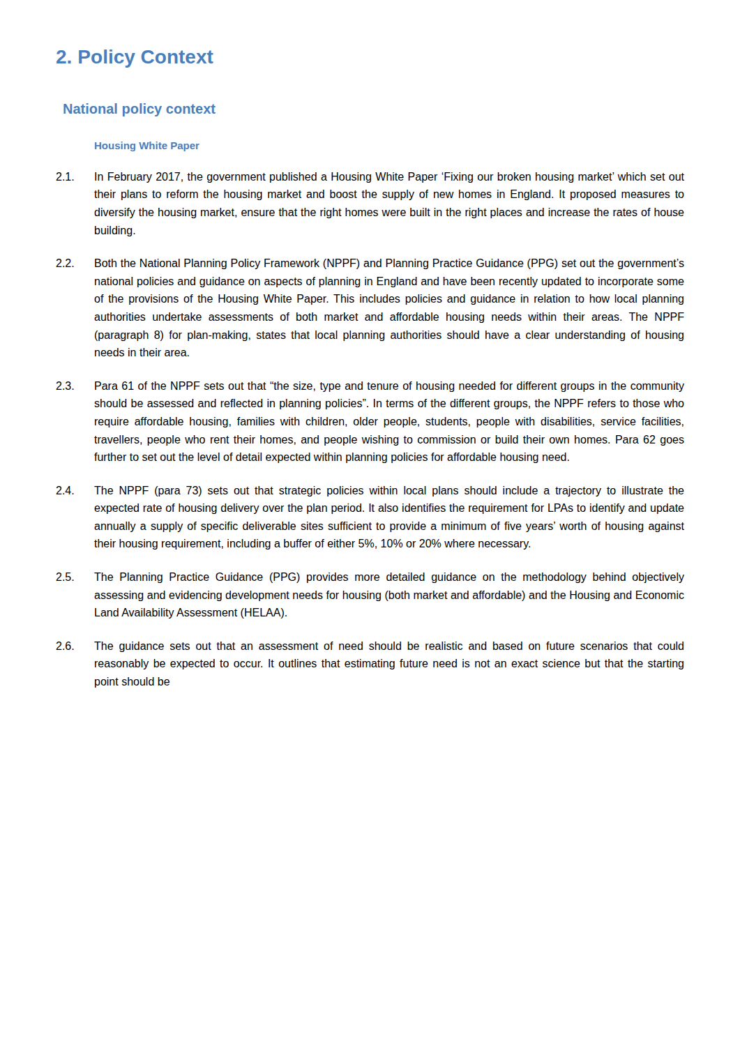2. Policy Context
National policy context
Housing White Paper
2.1.
In February 2017, the government published a Housing White Paper ‘Fixing our broken housing market’ which set out their plans to reform the housing market and boost the supply of new homes in England. It proposed measures to diversify the housing market, ensure that the right homes were built in the right places and increase the rates of house building.
2.2.
Both the National Planning Policy Framework (NPPF) and Planning Practice Guidance (PPG) set out the government’s national policies and guidance on aspects of planning in England and have been recently updated to incorporate some of the provisions of the Housing White Paper. This includes policies and guidance in relation to how local planning authorities undertake assessments of both market and affordable housing needs within their areas. The NPPF (paragraph 8) for plan-making, states that local planning authorities should have a clear understanding of housing needs in their area.
2.3.
Para 61 of the NPPF sets out that “the size, type and tenure of housing needed for different groups in the community should be assessed and reflected in planning policies”. In terms of the different groups, the NPPF refers to those who require affordable housing, families with children, older people, students, people with disabilities, service facilities, travellers, people who rent their homes, and people wishing to commission or build their own homes. Para 62 goes further to set out the level of detail expected within planning policies for affordable housing need.
2.4.
The NPPF (para 73) sets out that strategic policies within local plans should include a trajectory to illustrate the expected rate of housing delivery over the plan period. It also identifies the requirement for LPAs to identify and update annually a supply of specific deliverable sites sufficient to provide a minimum of five years’ worth of housing against their housing requirement, including a buffer of either 5%, 10% or 20% where necessary.
2.5.
The Planning Practice Guidance (PPG) provides more detailed guidance on the methodology behind objectively assessing and evidencing development needs for housing (both market and affordable) and the Housing and Economic Land Availability Assessment (HELAA).
2.6.
The guidance sets out that an assessment of need should be realistic and based on future scenarios that could reasonably be expected to occur. It outlines that estimating future need is not an exact science but that the starting point should be